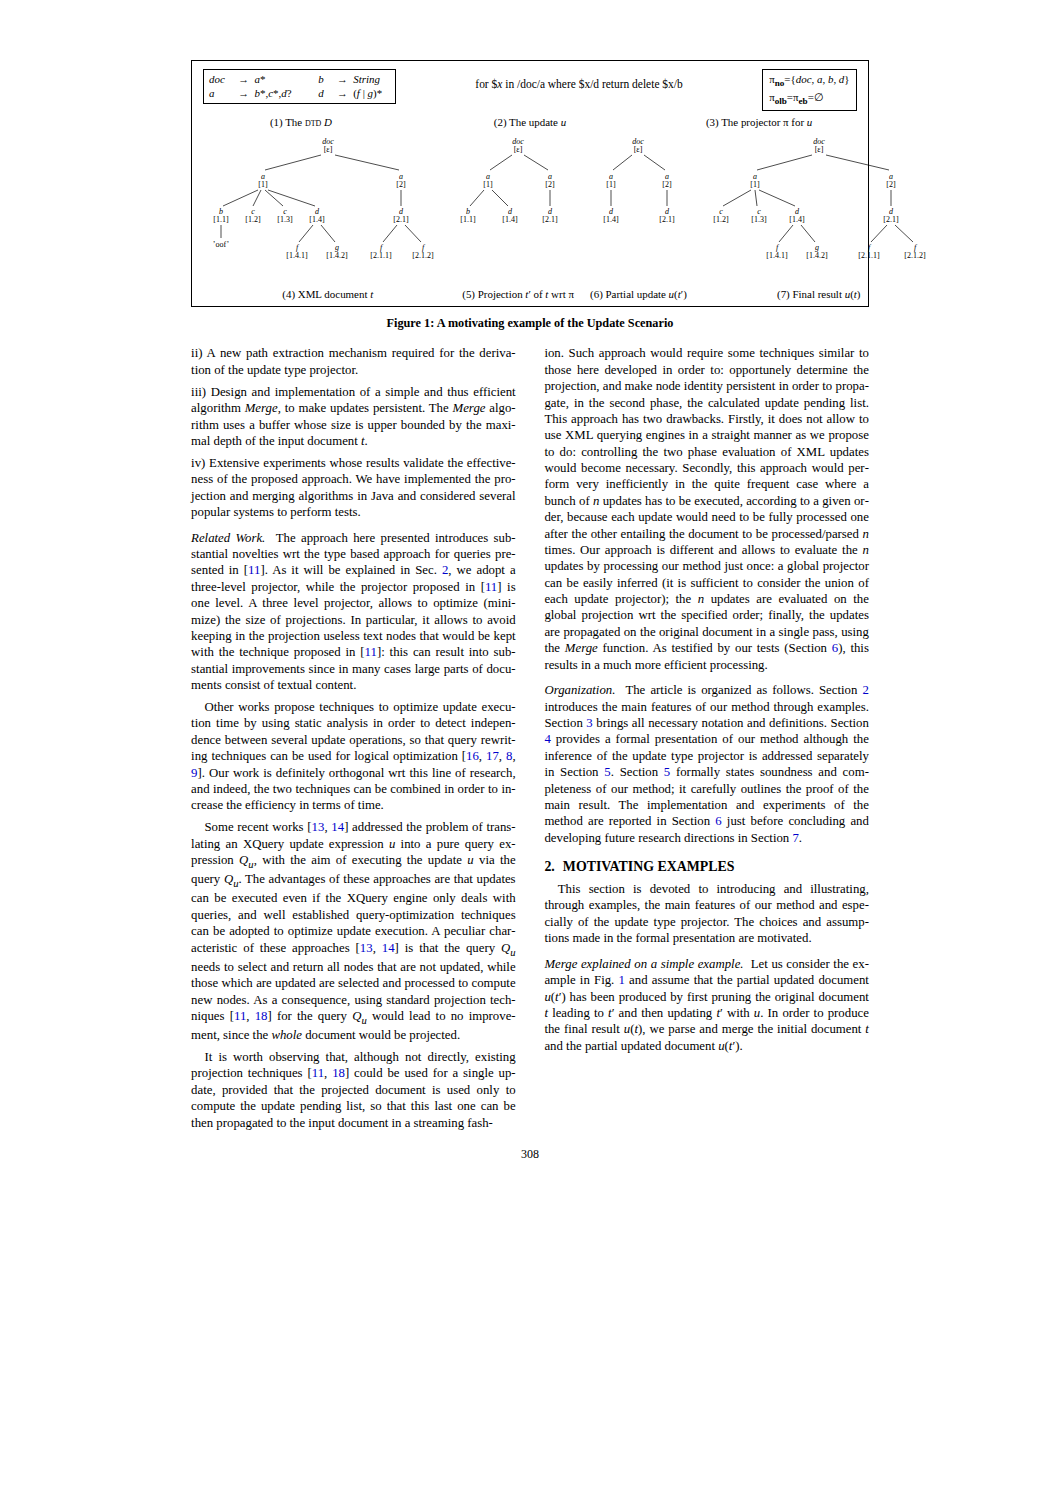| doc | → | a * | b | → | String |
| a | → | b *, c *, d ? | d | → | ( f / g )* |
for $x in /doc/a where $x/d return delete $x/b
πno={doc, a, b, d}
πolb=πeb=∅
(1) The dtd D
(2) The update u
(3) The projector π for u
doc [ε] a [1] a [2] b [1.1] c [1.2] c [1.3] d [1.4] ’oof’ f [1.4.1] g [1.4.2] d [2.1] f [2.1.1] f [2.1.2]
(4) XML document t
doc [ε] a [1] a [2] b [1.1] d [1.4] d [2.1]
(5) Projection t′ of t wrt π
doc [ε] a [1] a [2] d [1.4] d [2.1]
(6) Partial update u(t′)
doc [ε] a [1] a [2] c [1.2] c [1.3] d [1.4] f [1.4.1] g [1.4.2] d [2.1] f [2.1.1] f [2.1.2]
(7) Final result u(t)
Figure 1: A motivating example of the Update Scenario
ii) A new path extraction mechanism required for the derivation of the update type projector.
iii) Design and implementation of a simple and thus efficient algorithm Merge, to make updates persistent. The Merge algorithm uses a buffer whose size is upper bounded by the maximal depth of the input document t.
iv) Extensive experiments whose results validate the effectiveness of the proposed approach. We have implemented the projection and merging algorithms in Java and considered several popular systems to perform tests.
Related Work. The approach here presented introduces substantial novelties wrt the type based approach for queries presented in [11]. As it will be explained in Sec. 2, we adopt a three-level projector, while the projector proposed in [11] is one level. A three level projector, allows to optimize (minimize) the size of projections. In particular, it allows to avoid keeping in the projection useless text nodes that would be kept with the technique proposed in [11]: this can result into substantial improvements since in many cases large parts of documents consist of textual content.
Other works propose techniques to optimize update execution time by using static analysis in order to detect independence between several update operations, so that query rewriting techniques can be used for logical optimization [16, 17, 8, 9]. Our work is definitely orthogonal wrt this line of research, and indeed, the two techniques can be combined in order to increase the efficiency in terms of time.
Some recent works [13, 14] addressed the problem of translating an XQuery update expression u into a pure query expression Qu, with the aim of executing the update u via the query Qu. The advantages of these approaches are that updates can be executed even if the XQuery engine only deals with queries, and well established query-optimization techniques can be adopted to optimize update execution. A peculiar characteristic of these approaches [13, 14] is that the query Qu needs to select and return all nodes that are not updated, while those which are updated are selected and processed to compute new nodes. As a consequence, using standard projection techniques [11, 18] for the query Qu would lead to no improvement, since the whole document would be projected.
It is worth observing that, although not directly, existing projection techniques [11, 18] could be used for a single update, provided that the projected document is used only to compute the update pending list, so that this last one can be then propagated to the input document in a streaming fash-
ion. Such approach would require some techniques similar to those here developed in order to: opportunely determine the projection, and make node identity persistent in order to propagate, in the second phase, the calculated update pending list. This approach has two drawbacks. Firstly, it does not allow to use XML querying engines in a straight manner as we propose to do: controlling the two phase evaluation of XML updates would become necessary. Secondly, this approach would perform very inefficiently in the quite frequent case where a bunch of n updates has to be executed, according to a given order, because each update would need to be fully processed one after the other entailing the document to be processed/parsed n times. Our approach is different and allows to evaluate the n updates by processing our method just once: a global projector can be easily inferred (it is sufficient to consider the union of each update projector); the n updates are evaluated on the global projection wrt the specified order; finally, the updates are propagated on the original document in a single pass, using the Merge function. As testified by our tests (Section 6), this results in a much more efficient processing.
Organization. The article is organized as follows. Section 2 introduces the main features of our method through examples. Section 3 brings all necessary notation and definitions. Section 4 provides a formal presentation of our method although the inference of the update type projector is addressed separately in Section 5. Section 5 formally states soundness and completeness of our method; it carefully outlines the proof of the main result. The implementation and experiments of the method are reported in Section 6 just before concluding and developing future research directions in Section 7.
2. MOTIVATING EXAMPLES
This section is devoted to introducing and illustrating, through examples, the main features of our method and especially of the update type projector. The choices and assumptions made in the formal presentation are motivated.
Merge explained on a simple example. Let us consider the example in Fig. 1 and assume that the partial updated document u(t′) has been produced by first pruning the original document t leading to t′ and then updating t′ with u. In order to produce the final result u(t), we parse and merge the initial document t and the partial updated document u(t′).
308